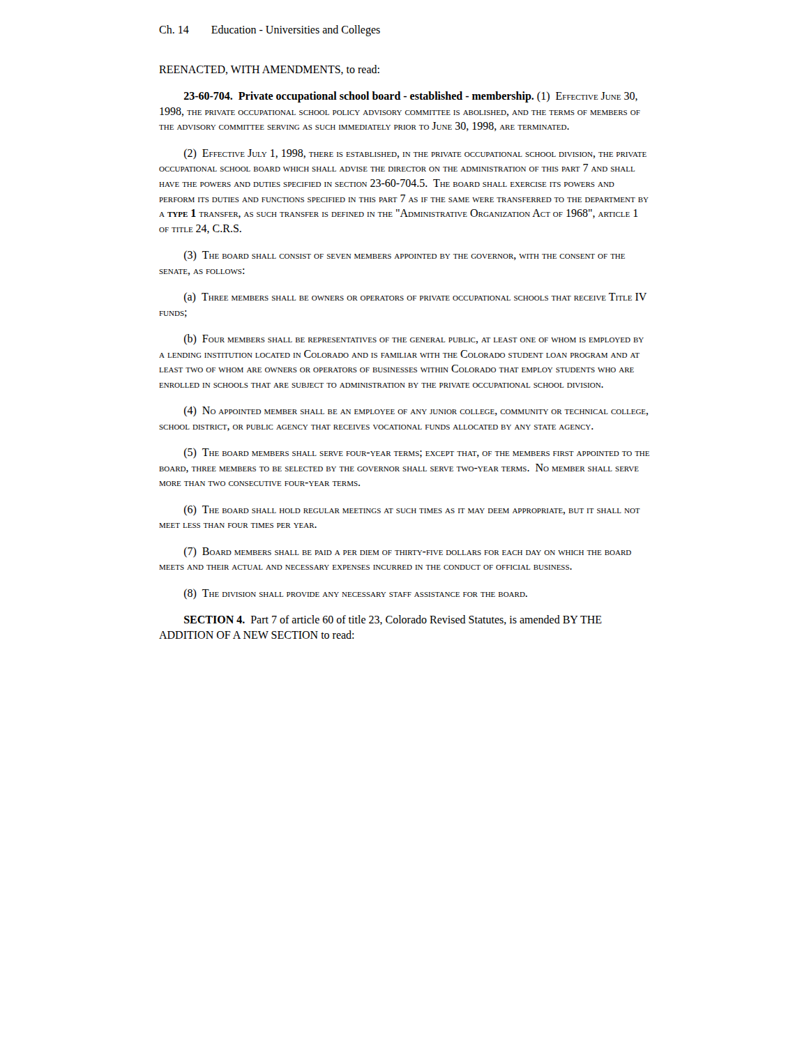Ch. 14
Education - Universities and Colleges
REENACTED, WITH AMENDMENTS, to read:
23-60-704. Private occupational school board - established - membership. (1) Effective June 30, 1998, the private occupational school policy advisory committee is abolished, and the terms of members of the advisory committee serving as such immediately prior to June 30, 1998, are terminated.
(2) Effective July 1, 1998, there is established, in the private occupational school division, the private occupational school board which shall advise the director on the administration of this part 7 and shall have the powers and duties specified in section 23-60-704.5. The board shall exercise its powers and perform its duties and functions specified in this part 7 as if the same were transferred to the department by a type 1 transfer, as such transfer is defined in the "Administrative Organization Act of 1968", article 1 of title 24, C.R.S.
(3) The board shall consist of seven members appointed by the governor, with the consent of the senate, as follows:
(a) Three members shall be owners or operators of private occupational schools that receive Title IV funds;
(b) Four members shall be representatives of the general public, at least one of whom is employed by a lending institution located in Colorado and is familiar with the Colorado student loan program and at least two of whom are owners or operators of businesses within Colorado that employ students who are enrolled in schools that are subject to administration by the private occupational school division.
(4) No appointed member shall be an employee of any junior college, community or technical college, school district, or public agency that receives vocational funds allocated by any state agency.
(5) The board members shall serve four-year terms; except that, of the members first appointed to the board, three members to be selected by the governor shall serve two-year terms. No member shall serve more than two consecutive four-year terms.
(6) The board shall hold regular meetings at such times as it may deem appropriate, but it shall not meet less than four times per year.
(7) Board members shall be paid a per diem of thirty-five dollars for each day on which the board meets and their actual and necessary expenses incurred in the conduct of official business.
(8) The division shall provide any necessary staff assistance for the board.
SECTION 4. Part 7 of article 60 of title 23, Colorado Revised Statutes, is amended BY THE ADDITION OF A NEW SECTION to read: